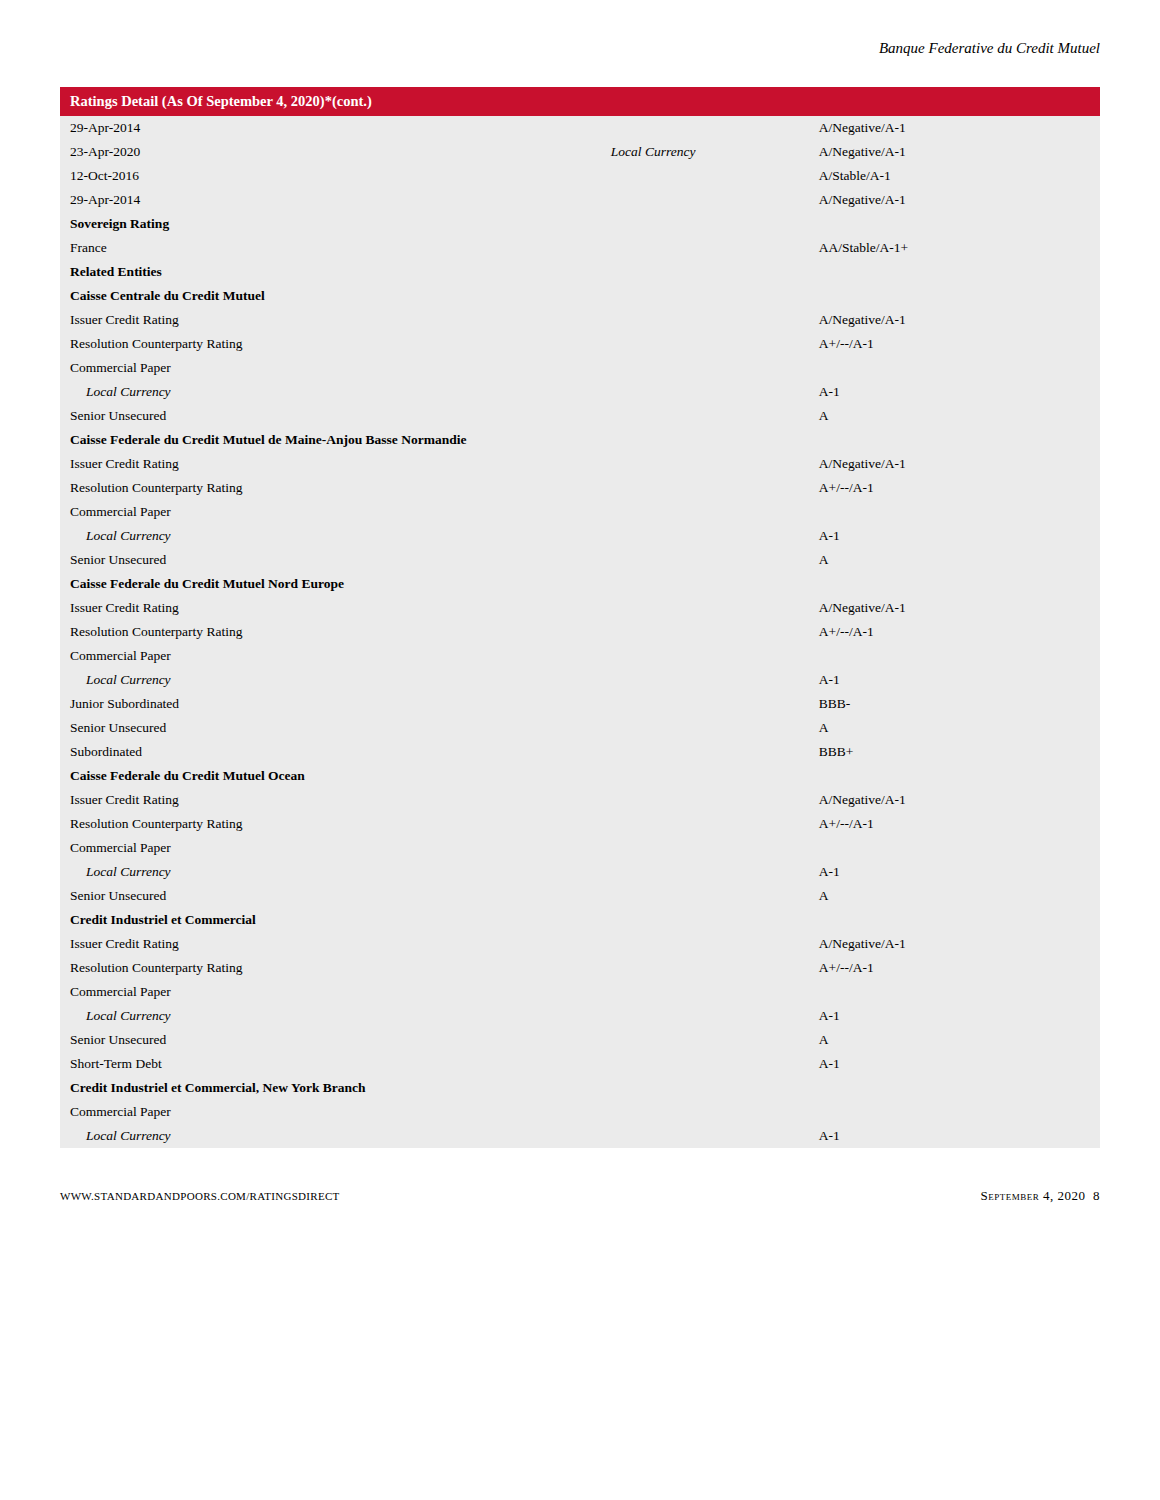Banque Federative du Credit Mutuel
Ratings Detail (As Of September 4, 2020)*(cont.)
| 29-Apr-2014 | | A/Negative/A-1 |
| 23-Apr-2020 | Local Currency | A/Negative/A-1 |
| 12-Oct-2016 | | A/Stable/A-1 |
| 29-Apr-2014 | | A/Negative/A-1 |
| Sovereign Rating | |
| France | AA/Stable/A-1+ |
| Related Entities | |
| Caisse Centrale du Credit Mutuel | |
| Issuer Credit Rating | A/Negative/A-1 |
| Resolution Counterparty Rating | A+/--/A-1 |
| Commercial Paper | |
| Local Currency | A-1 |
| Senior Unsecured | A |
| Caisse Federale du Credit Mutuel de Maine-Anjou Basse Normandie | |
| Issuer Credit Rating | A/Negative/A-1 |
| Resolution Counterparty Rating | A+/--/A-1 |
| Commercial Paper | |
| Local Currency | A-1 |
| Senior Unsecured | A |
| Caisse Federale du Credit Mutuel Nord Europe | |
| Issuer Credit Rating | A/Negative/A-1 |
| Resolution Counterparty Rating | A+/--/A-1 |
| Commercial Paper | |
| Local Currency | A-1 |
| Junior Subordinated | BBB- |
| Senior Unsecured | A |
| Subordinated | BBB+ |
| Caisse Federale du Credit Mutuel Ocean | |
| Issuer Credit Rating | A/Negative/A-1 |
| Resolution Counterparty Rating | A+/--/A-1 |
| Commercial Paper | |
| Local Currency | A-1 |
| Senior Unsecured | A |
| Credit Industriel et Commercial | |
| Issuer Credit Rating | A/Negative/A-1 |
| Resolution Counterparty Rating | A+/--/A-1 |
| Commercial Paper | |
| Local Currency | A-1 |
| Senior Unsecured | A |
| Short-Term Debt | A-1 |
| Credit Industriel et Commercial, New York Branch | |
| Commercial Paper | |
| Local Currency | A-1 |
WWW.STANDARDANDPOORS.COM/RATINGSDIRECT September 4, 2020 8